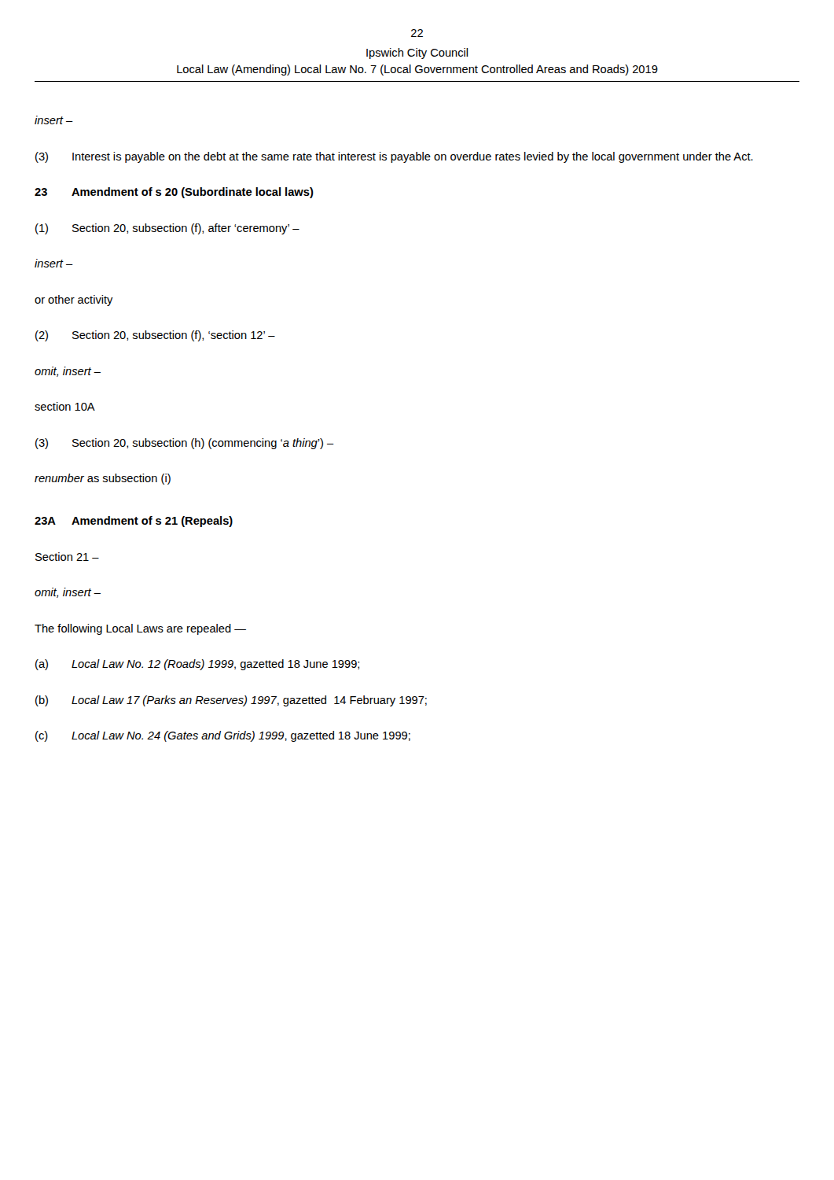22
Ipswich City Council
Local Law (Amending) Local Law No. 7 (Local Government Controlled Areas and Roads) 2019
insert –
(3) Interest is payable on the debt at the same rate that interest is payable on overdue rates levied by the local government under the Act.
23 Amendment of s 20 (Subordinate local laws)
(1) Section 20, subsection (f), after ‘ceremony’ –
insert –
or other activity
(2) Section 20, subsection (f), ‘section 12’ –
omit, insert –
section 10A
(3) Section 20, subsection (h) (commencing ‘a thing’) –
renumber as subsection (i)
23AAmendment of s 21 (Repeals)
Section 21 –
omit, insert –
The following Local Laws are repealed —
(a) Local Law No. 12 (Roads) 1999, gazetted 18 June 1999;
(b) Local Law 17 (Parks an Reserves) 1997, gazetted 14 February 1997;
(c) Local Law No. 24 (Gates and Grids) 1999, gazetted 18 June 1999;